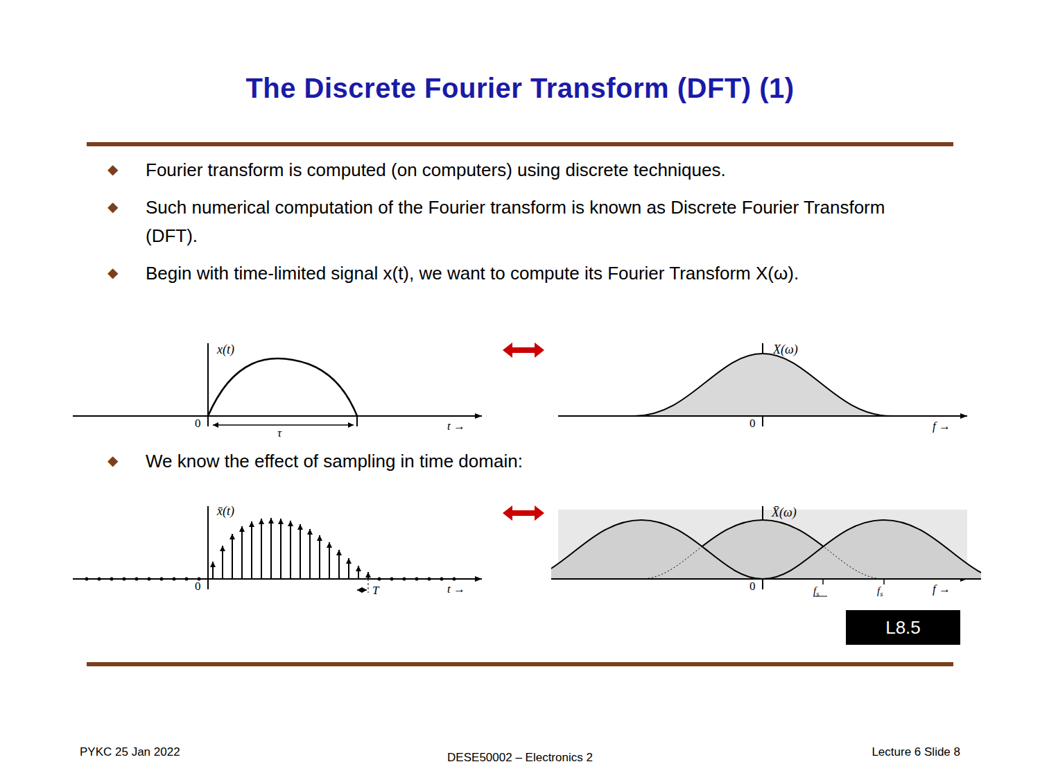The Discrete Fourier Transform (DFT) (1)
Fourier transform is computed (on computers) using discrete techniques.
Such numerical computation of the Fourier transform is known as Discrete Fourier Transform (DFT).
Begin with time-limited signal x(t), we want to compute its Fourier Transform X(ω).
0 τ t → x(t)
0 f → X(ω)
We know the effect of sampling in time domain:
0 T t → x̄(t)
0 fs 2 fs f → X̄(ω)
L8.5
PYKC 25 Jan 2022
DESE50002 – Electronics 2
Lecture 6 Slide 8